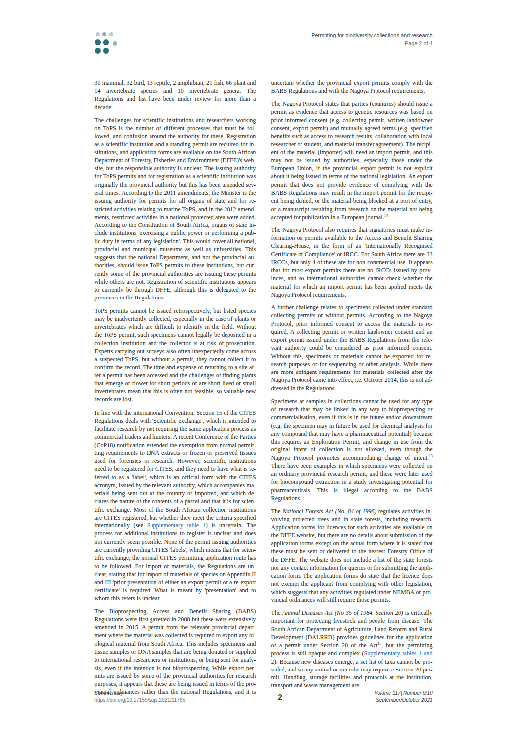Permitting for biodiversity collections and research
Page 2 of 4
30 mammal, 32 bird, 13 reptile, 2 amphibian, 21 fish, 66 plant and 14 invertebrate species and 10 invertebrate genera. The Regulations and list have been under review for more than a decade.
The challenges for scientific institutions and researchers working on ToPS is the number of different processes that must be followed, and confusion around the authority for these. Registration as a scientific institution and a standing permit are required for institutions, and application forms are available on the South African Department of Forestry, Fisheries and Environment (DFFE)'s website, but the responsible authority is unclear. The issuing authority for ToPS permits and for registration as a scientific institution was originally the provincial authority but this has been amended several times. According to the 2011 amendments, the Minister is the issuing authority for permits for all organs of state and for restricted activities relating to marine ToPS, and in the 2012 amendments, restricted activities in a national protected area were added. According to the Constitution of South Africa, organs of state include institutions 'exercising a public power or performing a public duty in terms of any legislation'. This would cover all national, provincial and municipal museums as well as universities. This suggests that the national Department, and not the provincial authorities, should issue ToPS permits to these institutions, but currently some of the provincial authorities are issuing these permits while others are not. Registration of scientific institutions appears to currently be through DFFE, although this is delegated to the provinces in the Regulations.
ToPS permits cannot be issued retrospectively, but listed species may be inadvertently collected, especially in the case of plants or invertebrates which are difficult to identify in the field. Without the ToPS permit, such specimens cannot legally be deposited in a collection institution and the collector is at risk of prosecution. Experts carrying out surveys also often unexpectedly come across a suspected ToPS, but without a permit, they cannot collect it to confirm the record. The time and expense of returning to a site after a permit has been accessed and the challenges of finding plants that emerge or flower for short periods or are short-lived or small invertebrates mean that this is often not feasible, so valuable new records are lost.
In line with the international Convention, Section 15 of the CITES Regulations deals with 'Scientific exchange', which is intended to facilitate research by not requiring the same application process as commercial traders and hunters. A recent Conference of the Parties (CoP18) notification extended the exemption from normal permitting requirements to DNA extracts or frozen or preserved tissues used for forensics or research. However, scientific institutions need to be registered for CITES, and they need to have what is referred to as a 'label', which is an official form with the CITES acronym, issued by the relevant authority, which accompanies materials being sent out of the country or imported, and which declares the nature of the contents of a parcel and that it is for scientific exchange. Most of the South African collection institutions are CITES registered, but whether they meet the criteria specified internationally (see Supplementary table 1) is uncertain. The process for additional institutions to register is unclear and does not currently seem possible. None of the permit issuing authorities are currently providing CITES 'labels', which means that for scientific exchange, the normal CITES permitting application route has to be followed. For import of materials, the Regulations are unclear, stating that for import of materials of species on Appendix II and III 'prior presentation of either an export permit or a re-export certificate' is required. What is meant by 'presentation' and to whom this refers is unclear.
The Bioprospecting, Access and Benefit Sharing (BABS) Regulations were first gazetted in 2008 but these were extensively amended in 2015. A permit from the relevant provincial department where the material was collected is required to export any biological material from South Africa. This includes specimens and tissue samples or DNA samples that are being donated or supplied to international researchers or institutions, or being sent for analysis, even if the intention is not bioprospecting. While export permits are issued by some of the provincial authorities for research purposes, it appears that these are being issued in terms of the provincial ordinances rather than the national Regulations, and it is uncertain whether the provincial export permits comply with the BABS Regulations and with the Nagoya Protocol requirements.
The Nagoya Protocol states that parties (countries) should issue a permit as evidence that access to genetic resources was based on prior informed consent (e.g. collecting permit, written landowner consent, export permit) and mutually agreed terms (e.g. specified benefits such as access to research results, collaboration with local researcher or student, and material transfer agreement). The recipient of the material (importer) will need an import permit, and this may not be issued by authorities, especially those under the European Union, if the provincial export permit is not explicit about it being issued in terms of the national legislation. An export permit that does not provide evidence of complying with the BABS Regulations may result in the import permit for the recipient being denied, or the material being blocked at a port of entry, or a manuscript resulting from research on the material not being accepted for publication in a European journal.14
The Nagoya Protocol also requires that signatories must make information on permits available to the Access and Benefit Sharing Clearing-House, in the form of an 'Internationally Recognised Certificate of Compliance' or IRCC. For South Africa there are 33 IRCCs, but only 4 of these are for non-commercial use. It appears that for most export permits there are no IRCCs issued by provinces, and so international authorities cannot check whether the material for which an import permit has been applied meets the Nagoya Protocol requirements.
A further challenge relates to specimens collected under standard collecting permits or without permits. According to the Nagoya Protocol, prior informed consent to access the materials is required. A collecting permit or written landowner consent and an export permit issued under the BABS Regulations from the relevant authority could be considered as prior informed consent. Without this, specimens or materials cannot be exported for research purposes or for sequencing or other analysis. While there are more stringent requirements for materials collected after the Nagoya Protocol came into effect, i.e. October 2014, this is not addressed in the Regulations.
Specimens or samples in collections cannot be used for any type of research that may be linked in any way to bioprospecting or commercialisation, even if this is in the future and/or downstream (e.g. the specimen may in future be used for chemical analysis for any compound that may have a pharmaceutical potential) because this requires an Exploration Permit, and change in use from the original intent of collection is not allowed, even though the Nagoya Protocol promotes accommodating change of intent.13 There have been examples in which specimens were collected on an ordinary provincial research permit, and these were later used for biocompound extraction in a study investigating potential for pharmaceuticals. This is illegal according to the BABS Regulations.
The National Forests Act (No. 84 of 1998) regulates activities involving protected trees and in state forests, including research. Application forms for licences for such activities are available on the DFFE website, but there are no details about submission of the application forms except on the actual form where it is stated that these must be sent or delivered to the nearest Forestry Office of the DFFE. The website does not include a list of the state forests nor any contact information for queries or for submitting the application form. The application forms do state that the licence does not exempt the applicant from complying with other legislation, which suggests that any activities regulated under NEMBA or provincial ordinances will still require those permits.
The Animal Diseases Act (No 35 of 1984. Section 20) is critically important for protecting livestock and people from disease. The South African Department of Agriculture, Land Reform and Rural Development (DALRRD) provides guidelines for the application of a permit under Section 20 of the Act15, but the permitting process is still opaque and complex (Supplementary tables 1 and 2). Because new diseases emerge, a set list of taxa cannot be provided, and so any animal or microbe may require a Section 20 permit. Handling, storage facilities and protocols at the institution, transport and waste management are
Commentary
https://doi.org/10.17159/sajs.2021/11765
2
Volume 117| Number 9/10
September/October 2021